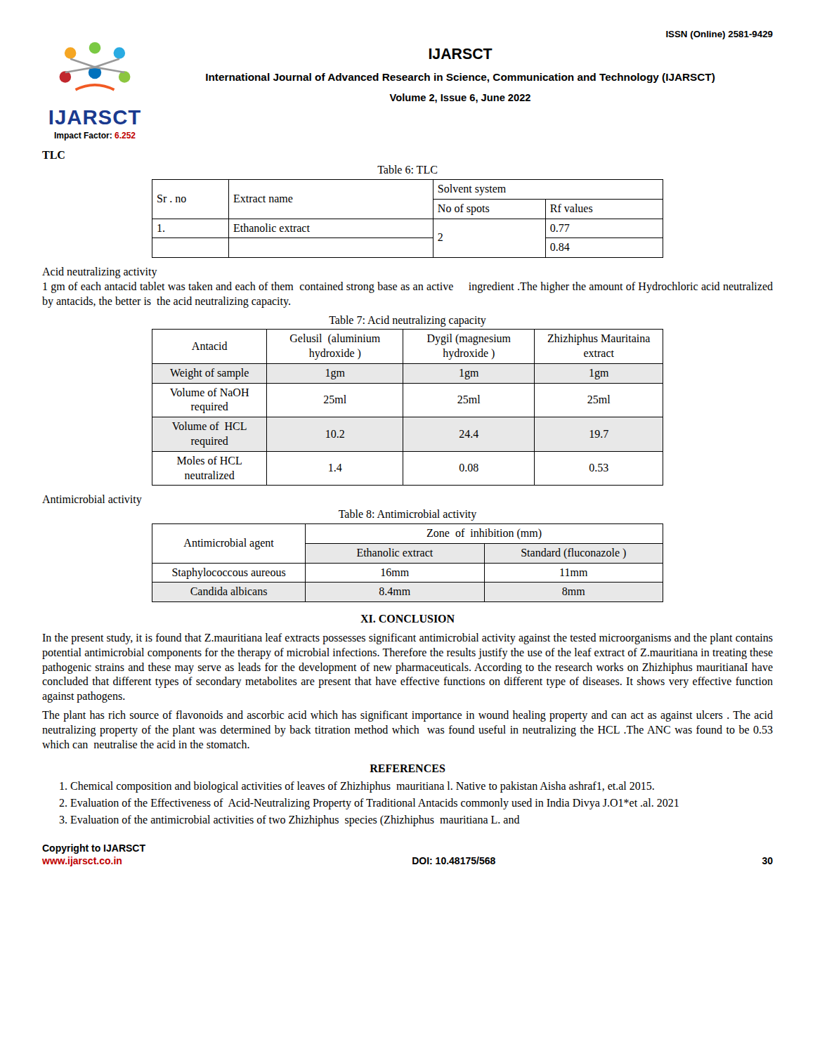ISSN (Online) 2581-9429
IJARSCT
Impact Factor: 6.252
IJARSCT
International Journal of Advanced Research in Science, Communication and Technology (IJARSCT)
Volume 2, Issue 6, June 2022
TLC
Table 6: TLC
| Sr . no | Extract name | Solvent system |
| No of spots | Rf values |
| 1. | Ethanolic extract | 2 | 0.77 |
| | | 0.84 |
Acid neutralizing activity
1 gm of each antacid tablet was taken and each of them contained strong base as an active ingredient .The higher the amount of Hydrochloric acid neutralized by antacids, the better is the acid neutralizing capacity.
Table 7: Acid neutralizing capacity
| Antacid | Gelusil (aluminium hydroxide ) | Dygil (magnesium hydroxide ) | Zhizhiphus Mauritaina extract |
| Weight of sample | 1gm | 1gm | 1gm |
| Volume of NaOH required | 25ml | 25ml | 25ml |
| Volume of HCL required | 10.2 | 24.4 | 19.7 |
| Moles of HCL neutralized | 1.4 | 0.08 | 0.53 |
Antimicrobial activity
Table 8: Antimicrobial activity
| Antimicrobial agent | Zone of inhibition (mm) |
| Ethanolic extract | Standard (fluconazole ) |
| Staphylococcous aureous | 16mm | 11mm |
| Candida albicans | 8.4mm | 8mm |
XI. CONCLUSION
In the present study, it is found that Z.mauritiana leaf extracts possesses significant antimicrobial activity against the tested microorganisms and the plant contains potential antimicrobial components for the therapy of microbial infections. Therefore the results justify the use of the leaf extract of Z.mauritiana in treating these pathogenic strains and these may serve as leads for the development of new pharmaceuticals. According to the research works on Zhizhiphus mauritianaI have concluded that different types of secondary metabolites are present that have effective functions on different type of diseases. It shows very effective function against pathogens.
The plant has rich source of flavonoids and ascorbic acid which has significant importance in wound healing property and can act as against ulcers . The acid neutralizing property of the plant was determined by back titration method which was found useful in neutralizing the HCL .The ANC was found to be 0.53 which can neutralise the acid in the stomatch.
REFERENCES
Chemical composition and biological activities of leaves of Zhizhiphus mauritiana l. Native to pakistan Aisha ashraf1, et.al 2015.
Evaluation of the Effectiveness of Acid-Neutralizing Property of Traditional Antacids commonly used in India Divya J.O1*et .al. 2021
Evaluation of the antimicrobial activities of two Zhizhiphus species (Zhizhiphus mauritiana L. and
Copyright to IJARSCT
www.ijarsct.co.in
DOI: 10.48175/568
30